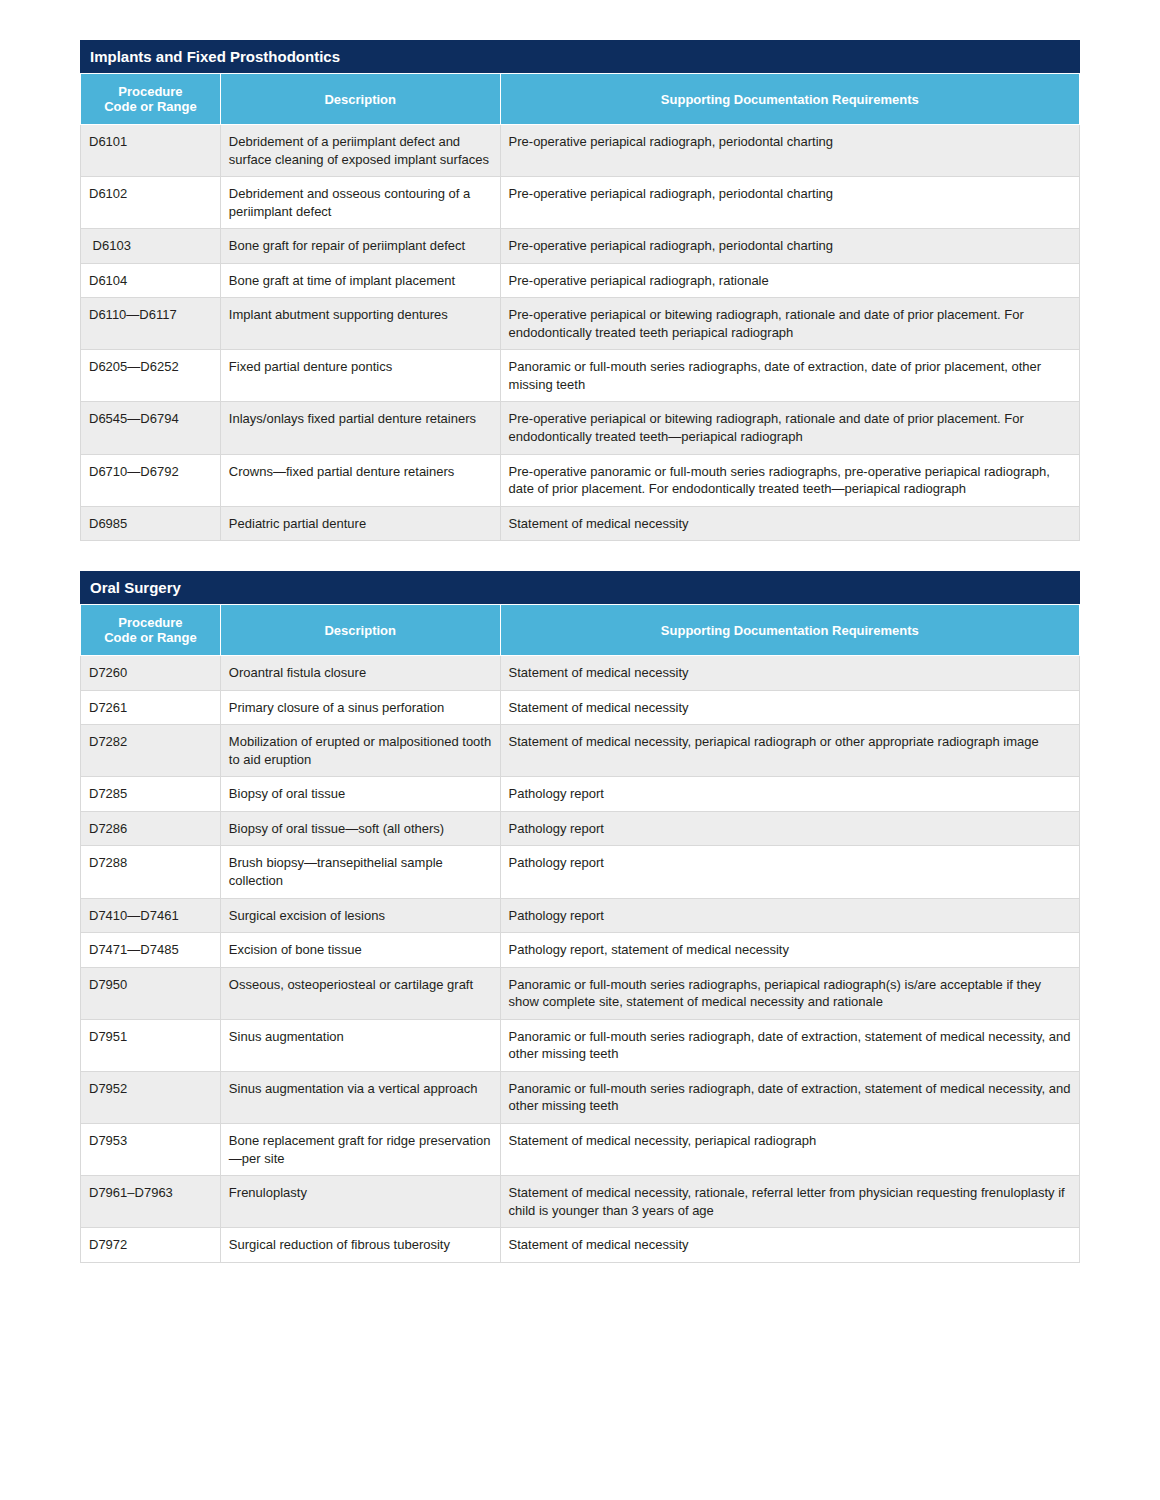Implants and Fixed Prosthodontics
| Procedure Code or Range | Description | Supporting Documentation Requirements |
| --- | --- | --- |
| D6101 | Debridement of a periimplant defect and surface cleaning of exposed implant surfaces | Pre-operative periapical radiograph, periodontal charting |
| D6102 | Debridement and osseous contouring of a periimplant defect | Pre-operative periapical radiograph, periodontal charting |
| D6103 | Bone graft for repair of periimplant defect | Pre-operative periapical radiograph, periodontal charting |
| D6104 | Bone graft at time of implant placement | Pre-operative periapical radiograph, rationale |
| D6110—D6117 | Implant abutment supporting dentures | Pre-operative periapical or bitewing radiograph, rationale and date of prior placement. For endodontically treated teeth periapical radiograph |
| D6205—D6252 | Fixed partial denture pontics | Panoramic or full-mouth series radiographs, date of extraction, date of prior placement, other missing teeth |
| D6545—D6794 | Inlays/onlays fixed partial denture retainers | Pre-operative periapical or bitewing radiograph, rationale and date of prior placement. For endodontically treated teeth—periapical radiograph |
| D6710—D6792 | Crowns—fixed partial denture retainers | Pre-operative panoramic or full-mouth series radiographs, pre-operative periapical radiograph, date of prior placement. For endodontically treated teeth—periapical radiograph |
| D6985 | Pediatric partial denture | Statement of medical necessity |
Oral Surgery
| Procedure Code or Range | Description | Supporting Documentation Requirements |
| --- | --- | --- |
| D7260 | Oroantral fistula closure | Statement of medical necessity |
| D7261 | Primary closure of a sinus perforation | Statement of medical necessity |
| D7282 | Mobilization of erupted or malpositioned tooth to aid eruption | Statement of medical necessity, periapical radiograph or other appropriate radiograph image |
| D7285 | Biopsy of oral tissue | Pathology report |
| D7286 | Biopsy of oral tissue—soft (all others) | Pathology report |
| D7288 | Brush biopsy—transepithelial sample collection | Pathology report |
| D7410—D7461 | Surgical excision of lesions | Pathology report |
| D7471—D7485 | Excision of bone tissue | Pathology report, statement of medical necessity |
| D7950 | Osseous, osteoperiosteal or cartilage graft | Panoramic or full-mouth series radiographs, periapical radiograph(s) is/are acceptable if they show complete site, statement of medical necessity and rationale |
| D7951 | Sinus augmentation | Panoramic or full-mouth series radiograph, date of extraction, statement of medical necessity, and other missing teeth |
| D7952 | Sinus augmentation via a vertical approach | Panoramic or full-mouth series radiograph, date of extraction, statement of medical necessity, and other missing teeth |
| D7953 | Bone replacement graft for ridge preservation—per site | Statement of medical necessity, periapical radiograph |
| D7961–D7963 | Frenuloplasty | Statement of medical necessity, rationale, referral letter from physician requesting frenuloplasty if child is younger than 3 years of age |
| D7972 | Surgical reduction of fibrous tuberosity | Statement of medical necessity |